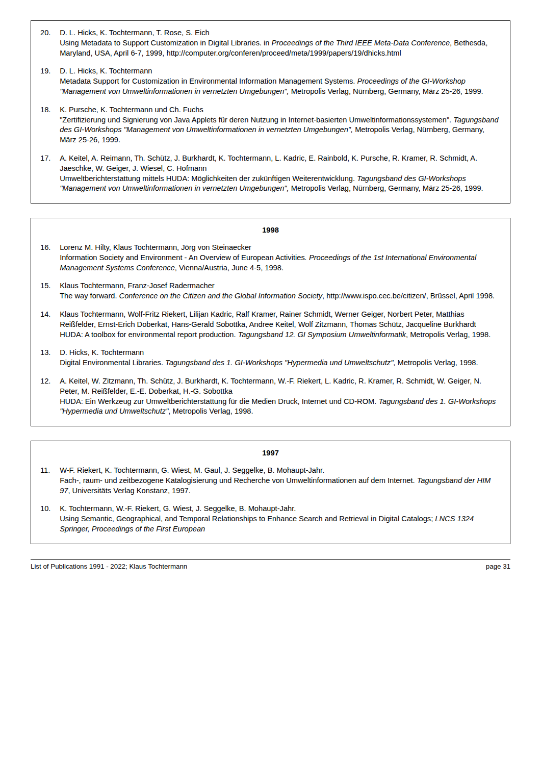20. D. L. Hicks, K. Tochtermann, T. Rose, S. Eich Using Metadata to Support Customization in Digital Libraries. in Proceedings of the Third IEEE Meta-Data Conference, Bethesda, Maryland, USA, April 6-7, 1999, http://computer.org/conferen/proceed/meta/1999/papers/19/dhicks.html
19. D. L. Hicks, K. Tochtermann Metadata Support for Customization in Environmental Information Management Systems. Proceedings of the GI-Workshop "Management von Umweltinformationen in vernetzten Umgebungen", Metropolis Verlag, Nürnberg, Germany, März 25-26, 1999.
18. K. Pursche, K. Tochtermann und Ch. Fuchs "Zertifizierung und Signierung von Java Applets für deren Nutzung in Internet-basierten Umweltinformationssystemen". Tagungsband des GI-Workshops "Management von Umweltinformationen in vernetzten Umgebungen", Metropolis Verlag, Nürnberg, Germany, März 25-26, 1999.
17. A. Keitel, A. Reimann, Th. Schütz, J. Burkhardt, K. Tochtermann, L. Kadric, E. Rainbold, K. Pursche, R. Kramer, R. Schmidt, A. Jaeschke, W. Geiger, J. Wiesel, C. Hofmann Umweltberichterstattung mittels HUDA: Möglichkeiten der zukünftigen Weiterentwicklung. Tagungsband des GI-Workshops "Management von Umweltinformationen in vernetzten Umgebungen", Metropolis Verlag, Nürnberg, Germany, März 25-26, 1999.
1998
16. Lorenz M. Hilty, Klaus Tochtermann, Jörg von Steinaecker Information Society and Environment - An Overview of European Activities. Proceedings of the 1st International Environmental Management Systems Conference, Vienna/Austria, June 4-5, 1998.
15. Klaus Tochtermann, Franz-Josef Radermacher The way forward. Conference on the Citizen and the Global Information Society, http://www.ispo.cec.be/citizen/, Brüssel, April 1998.
14. Klaus Tochtermann, Wolf-Fritz Riekert, Lilijan Kadric, Ralf Kramer, Rainer Schmidt, Werner Geiger, Norbert Peter, Matthias Reißfelder, Ernst-Erich Doberkat, Hans-Gerald Sobottka, Andree Keitel, Wolf Zitzmann, Thomas Schütz, Jacqueline Burkhardt HUDA: A toolbox for environmental report production. Tagungsband 12. GI Symposium Umweltinformatik, Metropolis Verlag, 1998.
13. D. Hicks, K. Tochtermann Digital Environmental Libraries. Tagungsband des 1. GI-Workshops "Hypermedia und Umweltschutz", Metropolis Verlag, 1998.
12. A. Keitel, W. Zitzmann, Th. Schütz, J. Burkhardt, K. Tochtermann, W.-F. Riekert, L. Kadric, R. Kramer, R. Schmidt, W. Geiger, N. Peter, M. Reißfelder, E.-E. Doberkat, H.-G. Sobottka HUDA: Ein Werkzeug zur Umweltberichterstattung für die Medien Druck, Internet und CD-ROM. Tagungsband des 1. GI-Workshops "Hypermedia und Umweltschutz", Metropolis Verlag, 1998.
1997
11. W-F. Riekert, K. Tochtermann, G. Wiest, M. Gaul, J. Seggelke, B. Mohaupt-Jahr. Fach-, raum- und zeitbezogene Katalogisierung und Recherche von Umweltinformationen auf dem Internet. Tagungsband der HIM 97, Universitäts Verlag Konstanz, 1997.
10. K. Tochtermann, W.-F. Riekert, G. Wiest, J. Seggelke, B. Mohaupt-Jahr. Using Semantic, Geographical, and Temporal Relationships to Enhance Search and Retrieval in Digital Catalogs; LNCS 1324 Springer, Proceedings of the First European
List of Publications 1991 - 2022; Klaus Tochtermann page 31